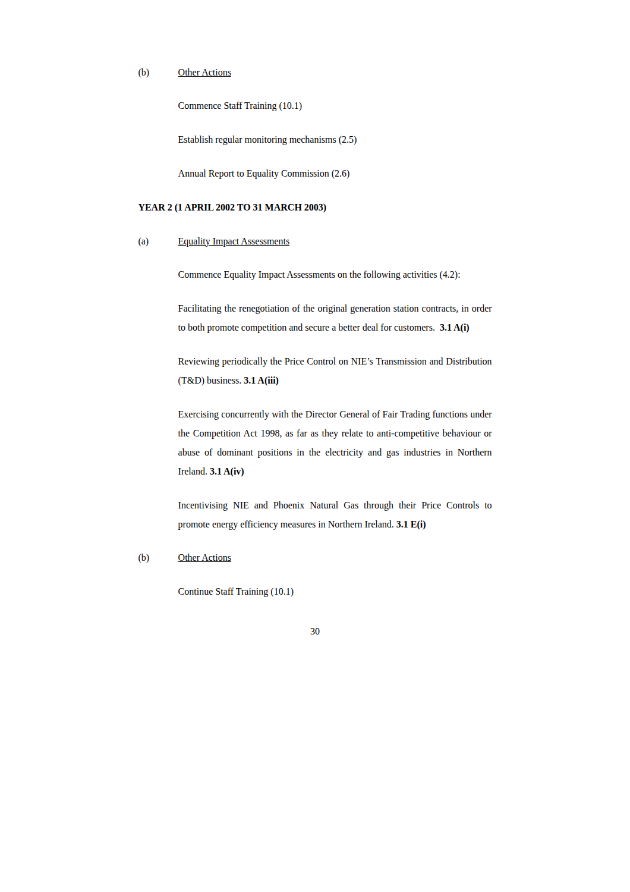(b)
Other Actions
Commence Staff Training (10.1)
Establish regular monitoring mechanisms (2.5)
Annual Report to Equality Commission (2.6)
YEAR 2 (1 APRIL 2002 TO 31 MARCH 2003)
(a)
Equality Impact Assessments
Commence Equality Impact Assessments on the following activities (4.2):
Facilitating the renegotiation of the original generation station contracts, in order to both promote competition and secure a better deal for customers. 3.1 A(i)
Reviewing periodically the Price Control on NIE’s Transmission and Distribution (T&D) business. 3.1 A(iii)
Exercising concurrently with the Director General of Fair Trading functions under the Competition Act 1998, as far as they relate to anti-competitive behaviour or abuse of dominant positions in the electricity and gas industries in Northern Ireland. 3.1 A(iv)
Incentivising NIE and Phoenix Natural Gas through their Price Controls to promote energy efficiency measures in Northern Ireland. 3.1 E(i)
(b)
Other Actions
Continue Staff Training (10.1)
30